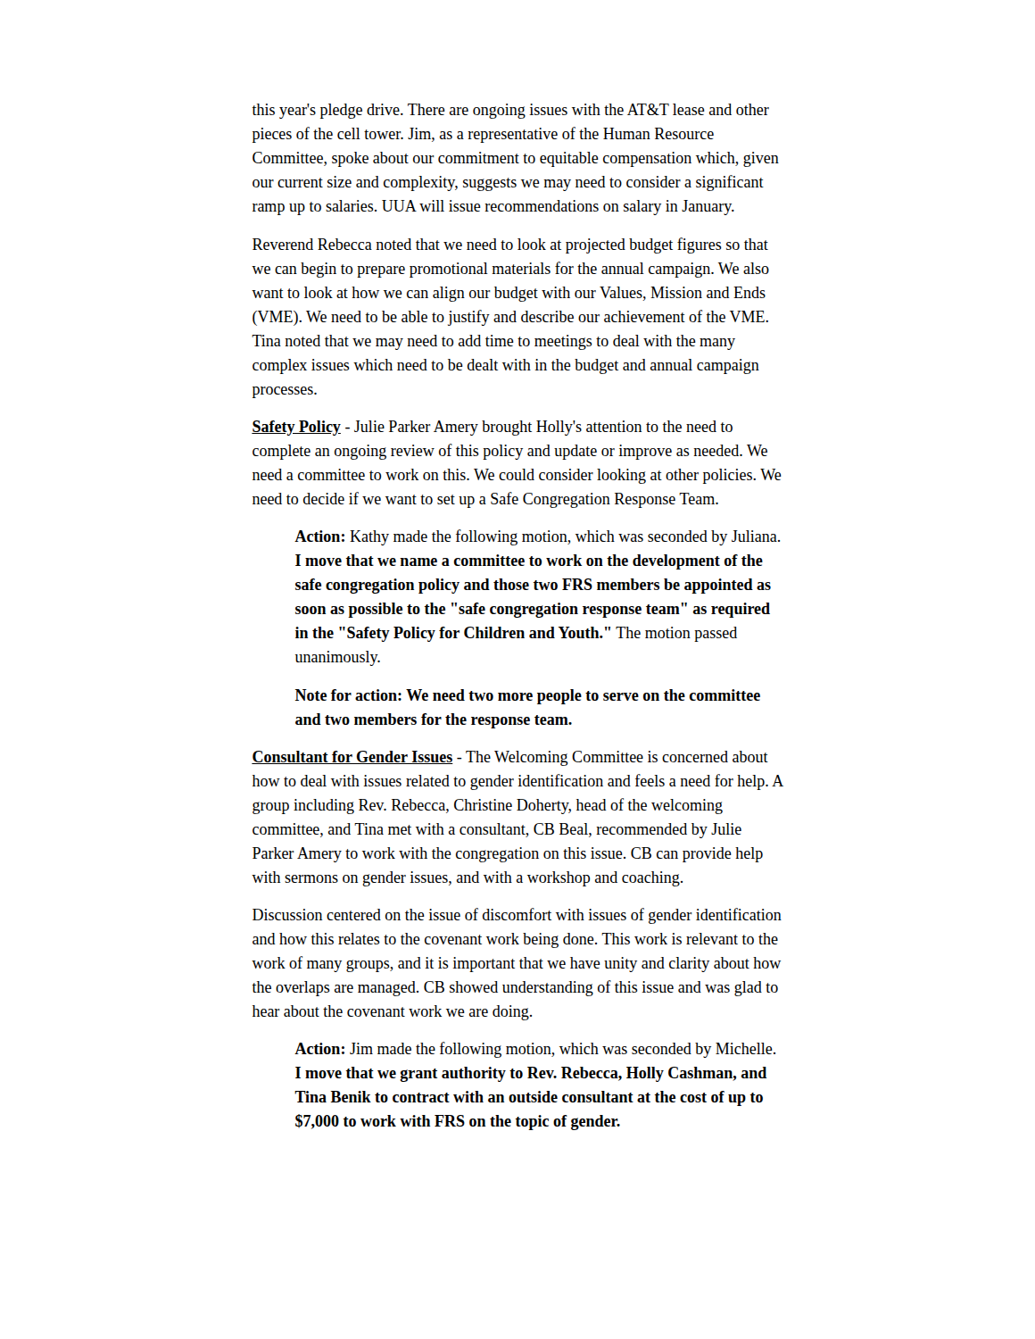this year's pledge drive. There are ongoing issues with the AT&T lease and other pieces of the cell tower. Jim, as a representative of the Human Resource Committee, spoke about our commitment to equitable compensation which, given our current size and complexity, suggests we may need to consider a significant ramp up to salaries. UUA will issue recommendations on salary in January.
Reverend Rebecca noted that we need to look at projected budget figures so that we can begin to prepare promotional materials for the annual campaign. We also want to look at how we can align our budget with our Values, Mission and Ends (VME). We need to be able to justify and describe our achievement of the VME. Tina noted that we may need to add time to meetings to deal with the many complex issues which need to be dealt with in the budget and annual campaign processes.
Safety Policy - Julie Parker Amery brought Holly's attention to the need to complete an ongoing review of this policy and update or improve as needed. We need a committee to work on this. We could consider looking at other policies. We need to decide if we want to set up a Safe Congregation Response Team.
Action: Kathy made the following motion, which was seconded by Juliana. I move that we name a committee to work on the development of the safe congregation policy and those two FRS members be appointed as soon as possible to the "safe congregation response team" as required in the "Safety Policy for Children and Youth." The motion passed unanimously.
Note for action: We need two more people to serve on the committee and two members for the response team.
Consultant for Gender Issues - The Welcoming Committee is concerned about how to deal with issues related to gender identification and feels a need for help. A group including Rev. Rebecca, Christine Doherty, head of the welcoming committee, and Tina met with a consultant, CB Beal, recommended by Julie Parker Amery to work with the congregation on this issue. CB can provide help with sermons on gender issues, and with a workshop and coaching.
Discussion centered on the issue of discomfort with issues of gender identification and how this relates to the covenant work being done. This work is relevant to the work of many groups, and it is important that we have unity and clarity about how the overlaps are managed. CB showed understanding of this issue and was glad to hear about the covenant work we are doing.
Action: Jim made the following motion, which was seconded by Michelle. I move that we grant authority to Rev. Rebecca, Holly Cashman, and Tina Benik to contract with an outside consultant at the cost of up to $7,000 to work with FRS on the topic of gender.